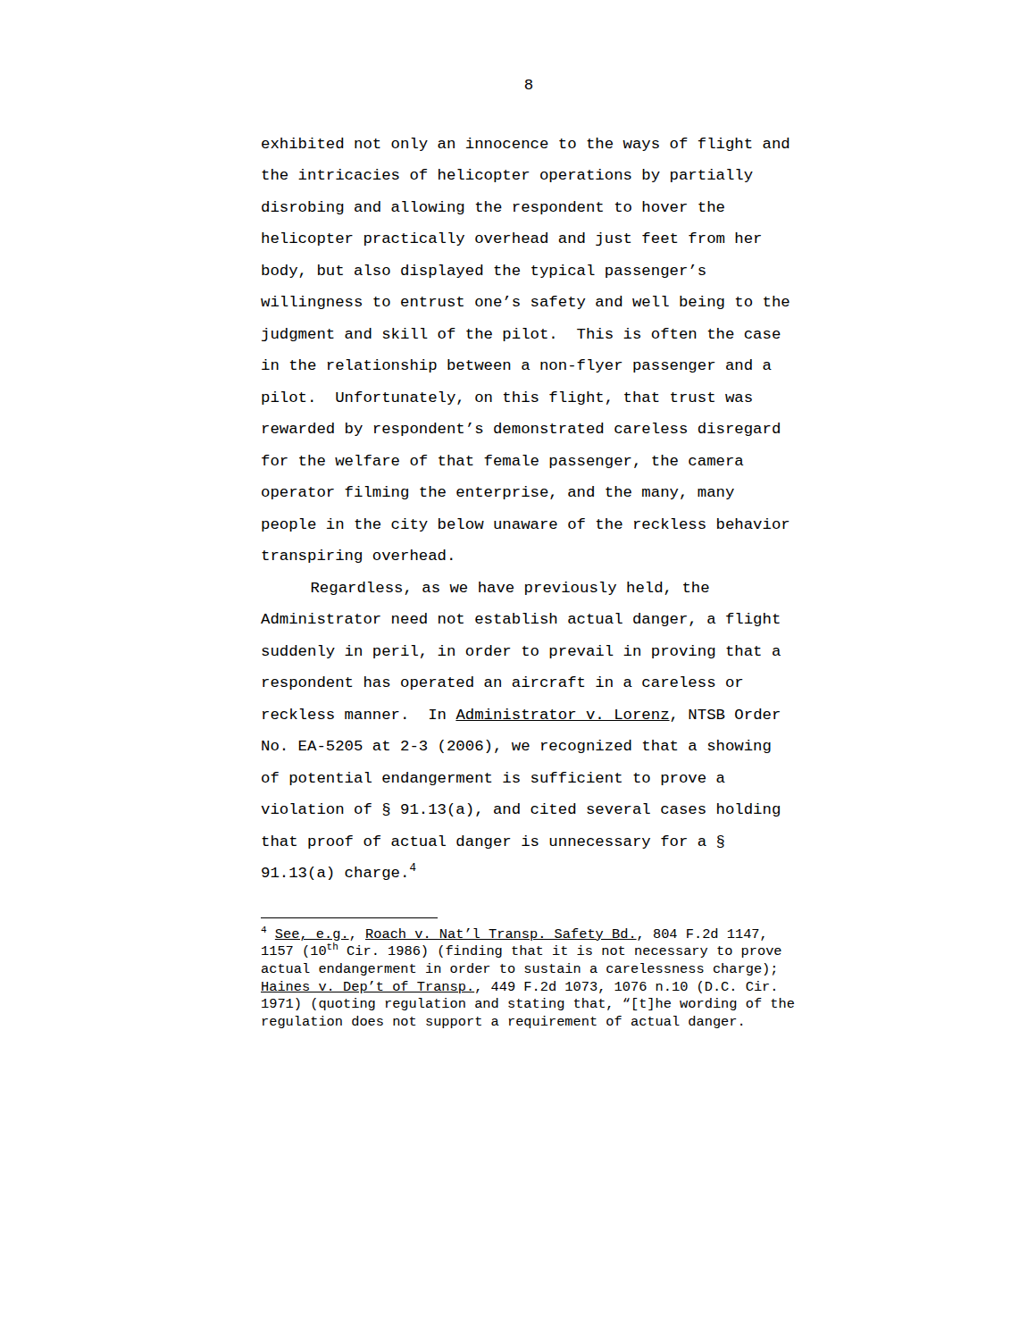8
exhibited not only an innocence to the ways of flight and the intricacies of helicopter operations by partially disrobing and allowing the respondent to hover the helicopter practically overhead and just feet from her body, but also displayed the typical passenger’s willingness to entrust one’s safety and well being to the judgment and skill of the pilot. This is often the case in the relationship between a non-flyer passenger and a pilot. Unfortunately, on this flight, that trust was rewarded by respondent’s demonstrated careless disregard for the welfare of that female passenger, the camera operator filming the enterprise, and the many, many people in the city below unaware of the reckless behavior transpiring overhead.
Regardless, as we have previously held, the Administrator need not establish actual danger, a flight suddenly in peril, in order to prevail in proving that a respondent has operated an aircraft in a careless or reckless manner. In Administrator v. Lorenz, NTSB Order No. EA-5205 at 2-3 (2006), we recognized that a showing of potential endangerment is sufficient to prove a violation of § 91.13(a), and cited several cases holding that proof of actual danger is unnecessary for a § 91.13(a) charge.4
4 See, e.g., Roach v. Nat’l Transp. Safety Bd., 804 F.2d 1147, 1157 (10th Cir. 1986) (finding that it is not necessary to prove actual endangerment in order to sustain a carelessness charge); Haines v. Dep’t of Transp., 449 F.2d 1073, 1076 n.10 (D.C. Cir. 1971) (quoting regulation and stating that, “[t]he wording of the regulation does not support a requirement of actual danger.